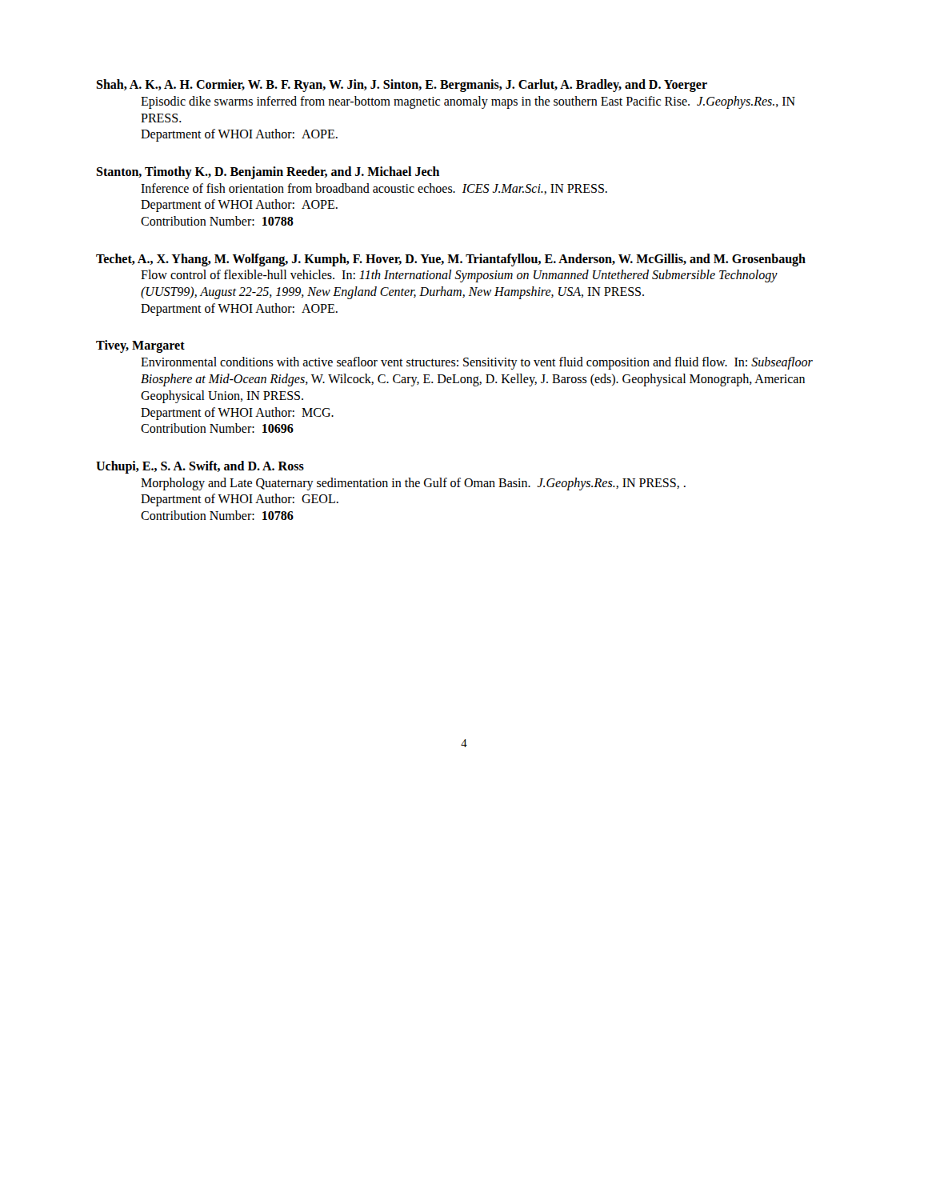Shah, A. K., A. H. Cormier, W. B. F. Ryan, W. Jin, J. Sinton, E. Bergmanis, J. Carlut, A. Bradley, and D. Yoerger
Episodic dike swarms inferred from near-bottom magnetic anomaly maps in the southern East Pacific Rise. J.Geophys.Res., IN PRESS.
Department of WHOI Author: AOPE.
Stanton, Timothy K., D. Benjamin Reeder, and J. Michael Jech
Inference of fish orientation from broadband acoustic echoes. ICES J.Mar.Sci., IN PRESS.
Department of WHOI Author: AOPE.
Contribution Number: 10788
Techet, A., X. Yhang, M. Wolfgang, J. Kumph, F. Hover, D. Yue, M. Triantafyllou, E. Anderson, W. McGillis, and M. Grosenbaugh
Flow control of flexible-hull vehicles. In: 11th International Symposium on Unmanned Untethered Submersible Technology (UUST99), August 22-25, 1999, New England Center, Durham, New Hampshire, USA, IN PRESS.
Department of WHOI Author: AOPE.
Tivey, Margaret
Environmental conditions with active seafloor vent structures: Sensitivity to vent fluid composition and fluid flow. In: Subseafloor Biosphere at Mid-Ocean Ridges, W. Wilcock, C. Cary, E. DeLong, D. Kelley, J. Baross (eds). Geophysical Monograph, American Geophysical Union, IN PRESS.
Department of WHOI Author: MCG.
Contribution Number: 10696
Uchupi, E., S. A. Swift, and D. A. Ross
Morphology and Late Quaternary sedimentation in the Gulf of Oman Basin. J.Geophys.Res., IN PRESS, .
Department of WHOI Author: GEOL.
Contribution Number: 10786
4